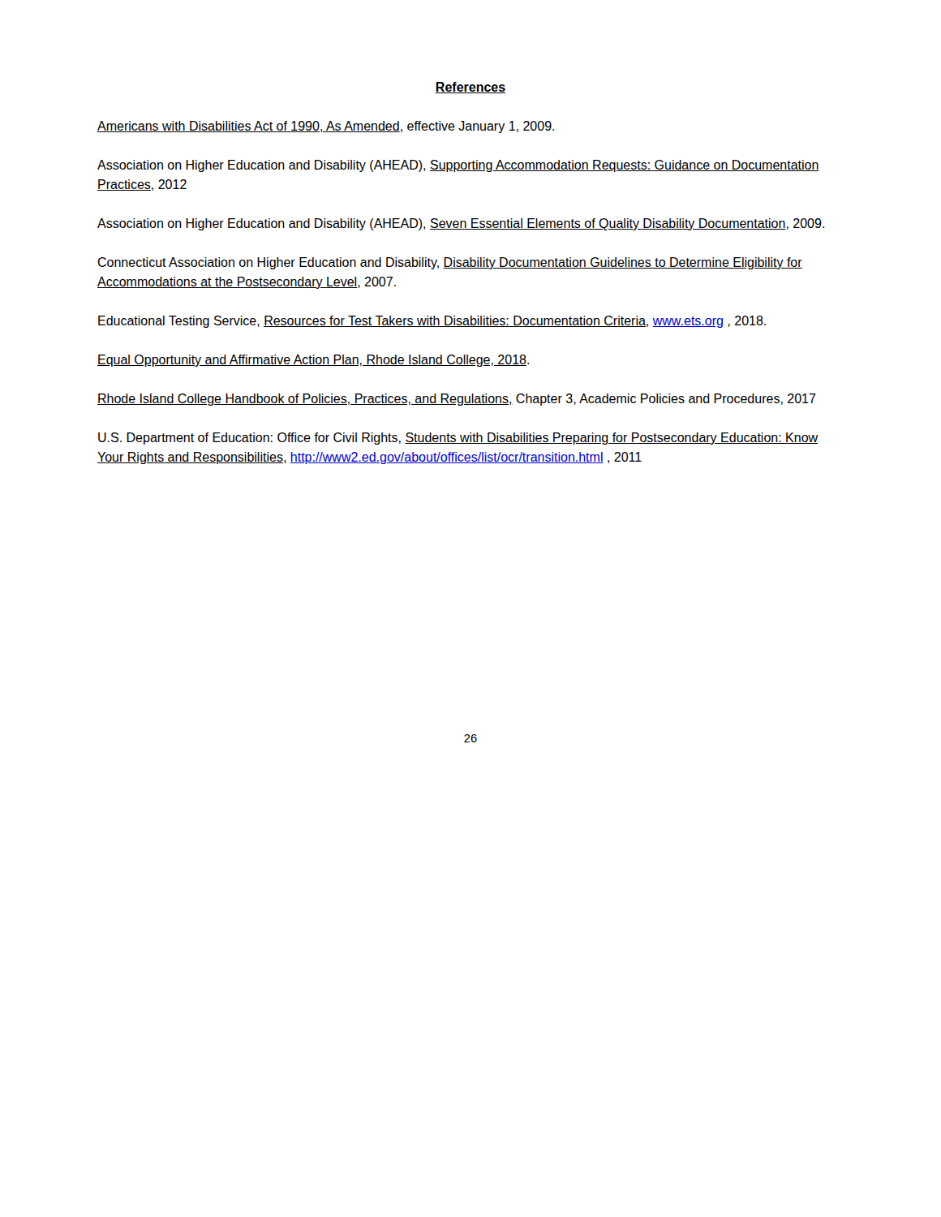References
Americans with Disabilities Act of 1990, As Amended, effective January 1, 2009.
Association on Higher Education and Disability (AHEAD), Supporting Accommodation Requests: Guidance on Documentation Practices, 2012
Association on Higher Education and Disability (AHEAD), Seven Essential Elements of Quality Disability Documentation, 2009.
Connecticut Association on Higher Education and Disability, Disability Documentation Guidelines to Determine Eligibility for Accommodations at the Postsecondary Level, 2007.
Educational Testing Service, Resources for Test Takers with Disabilities: Documentation Criteria, www.ets.org , 2018.
Equal Opportunity and Affirmative Action Plan, Rhode Island College, 2018.
Rhode Island College Handbook of Policies, Practices, and Regulations, Chapter 3, Academic Policies and Procedures, 2017
U.S. Department of Education: Office for Civil Rights, Students with Disabilities Preparing for Postsecondary Education: Know Your Rights and Responsibilities, http://www2.ed.gov/about/offices/list/ocr/transition.html , 2011
26